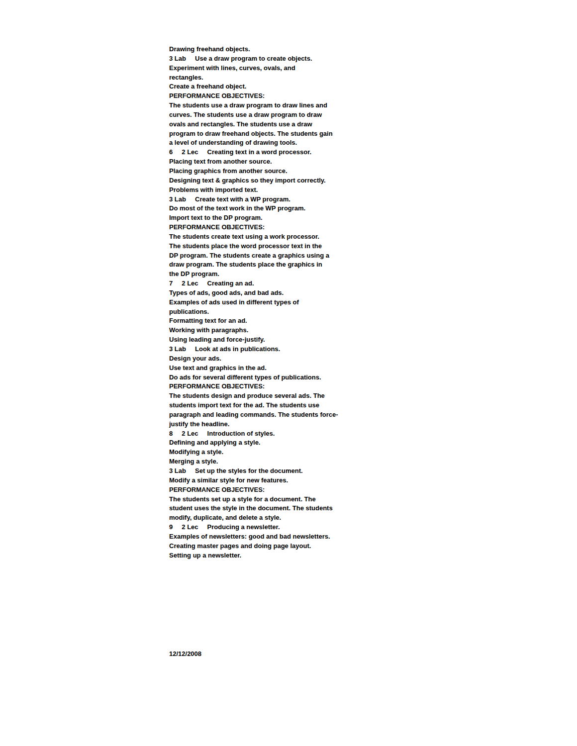Drawing freehand objects.
3 Lab Use a draw program to create objects.
Experiment with lines, curves, ovals, and
rectangles.
Create a freehand object.
PERFORMANCE OBJECTIVES:
The students use a draw program to draw lines and
curves. The students use a draw program to draw
ovals and rectangles. The students use a draw
program to draw freehand objects. The students gain
a level of understanding of drawing tools.
6 2 Lec Creating text in a word processor.
Placing text from another source.
Placing graphics from another source.
Designing text & graphics so they import correctly.
Problems with imported text.
3 Lab Create text with a WP program.
Do most of the text work in the WP program.
Import text to the DP program.
PERFORMANCE OBJECTIVES:
The students create text using a work processor.
The students place the word processor text in the
DP program. The students create a graphics using a
draw program. The students place the graphics in
the DP program.
7 2 Lec Creating an ad.
Types of ads, good ads, and bad ads.
Examples of ads used in different types of
publications.
Formatting text for an ad.
Working with paragraphs.
Using leading and force-justify.
3 Lab Look at ads in publications.
Design your ads.
Use text and graphics in the ad.
Do ads for several different types of publications.
PERFORMANCE OBJECTIVES:
The students design and produce several ads. The
students import text for the ad. The students use
paragraph and leading commands. The students force-
justify the headline.
8 2 Lec Introduction of styles.
Defining and applying a style.
Modifying a style.
Merging a style.
3 Lab Set up the styles for the document.
Modify a similar style for new features.
PERFORMANCE OBJECTIVES:
The students set up a style for a document. The
student uses the style in the document. The students
modify, duplicate, and delete a style.
9 2 Lec Producing a newsletter.
Examples of newsletters: good and bad newsletters.
Creating master pages and doing page layout.
Setting up a newsletter.
12/12/2008